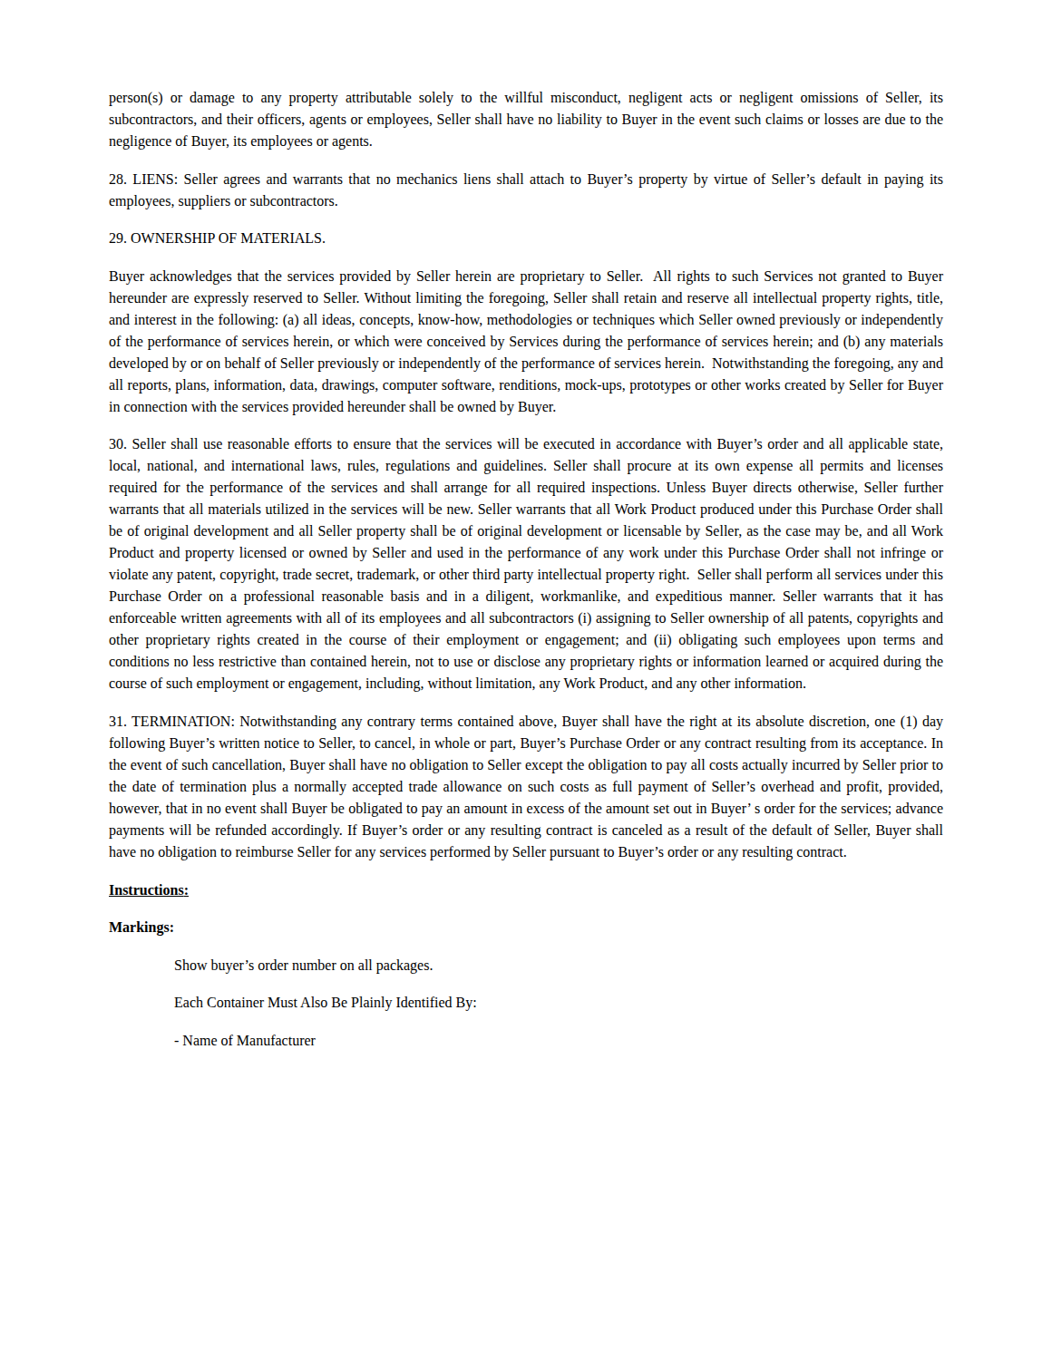person(s) or damage to any property attributable solely to the willful misconduct, negligent acts or negligent omissions of Seller, its subcontractors, and their officers, agents or employees, Seller shall have no liability to Buyer in the event such claims or losses are due to the negligence of Buyer, its employees or agents.
28. LIENS: Seller agrees and warrants that no mechanics liens shall attach to Buyer’s property by virtue of Seller’s default in paying its employees, suppliers or subcontractors.
29. OWNERSHIP OF MATERIALS.
Buyer acknowledges that the services provided by Seller herein are proprietary to Seller. All rights to such Services not granted to Buyer hereunder are expressly reserved to Seller. Without limiting the foregoing, Seller shall retain and reserve all intellectual property rights, title, and interest in the following: (a) all ideas, concepts, know-how, methodologies or techniques which Seller owned previously or independently of the performance of services herein, or which were conceived by Services during the performance of services herein; and (b) any materials developed by or on behalf of Seller previously or independently of the performance of services herein. Notwithstanding the foregoing, any and all reports, plans, information, data, drawings, computer software, renditions, mock-ups, prototypes or other works created by Seller for Buyer in connection with the services provided hereunder shall be owned by Buyer.
30. Seller shall use reasonable efforts to ensure that the services will be executed in accordance with Buyer’s order and all applicable state, local, national, and international laws, rules, regulations and guidelines. Seller shall procure at its own expense all permits and licenses required for the performance of the services and shall arrange for all required inspections. Unless Buyer directs otherwise, Seller further warrants that all materials utilized in the services will be new. Seller warrants that all Work Product produced under this Purchase Order shall be of original development and all Seller property shall be of original development or licensable by Seller, as the case may be, and all Work Product and property licensed or owned by Seller and used in the performance of any work under this Purchase Order shall not infringe or violate any patent, copyright, trade secret, trademark, or other third party intellectual property right. Seller shall perform all services under this Purchase Order on a professional reasonable basis and in a diligent, workmanlike, and expeditious manner. Seller warrants that it has enforceable written agreements with all of its employees and all subcontractors (i) assigning to Seller ownership of all patents, copyrights and other proprietary rights created in the course of their employment or engagement; and (ii) obligating such employees upon terms and conditions no less restrictive than contained herein, not to use or disclose any proprietary rights or information learned or acquired during the course of such employment or engagement, including, without limitation, any Work Product, and any other information.
31. TERMINATION: Notwithstanding any contrary terms contained above, Buyer shall have the right at its absolute discretion, one (1) day following Buyer’s written notice to Seller, to cancel, in whole or part, Buyer’s Purchase Order or any contract resulting from its acceptance. In the event of such cancellation, Buyer shall have no obligation to Seller except the obligation to pay all costs actually incurred by Seller prior to the date of termination plus a normally accepted trade allowance on such costs as full payment of Seller’s overhead and profit, provided, however, that in no event shall Buyer be obligated to pay an amount in excess of the amount set out in Buyer’ s order for the services; advance payments will be refunded accordingly. If Buyer’s order or any resulting contract is canceled as a result of the default of Seller, Buyer shall have no obligation to reimburse Seller for any services performed by Seller pursuant to Buyer’s order or any resulting contract.
Instructions:
Markings:
Show buyer’s order number on all packages.
Each Container Must Also Be Plainly Identified By:
- Name of Manufacturer